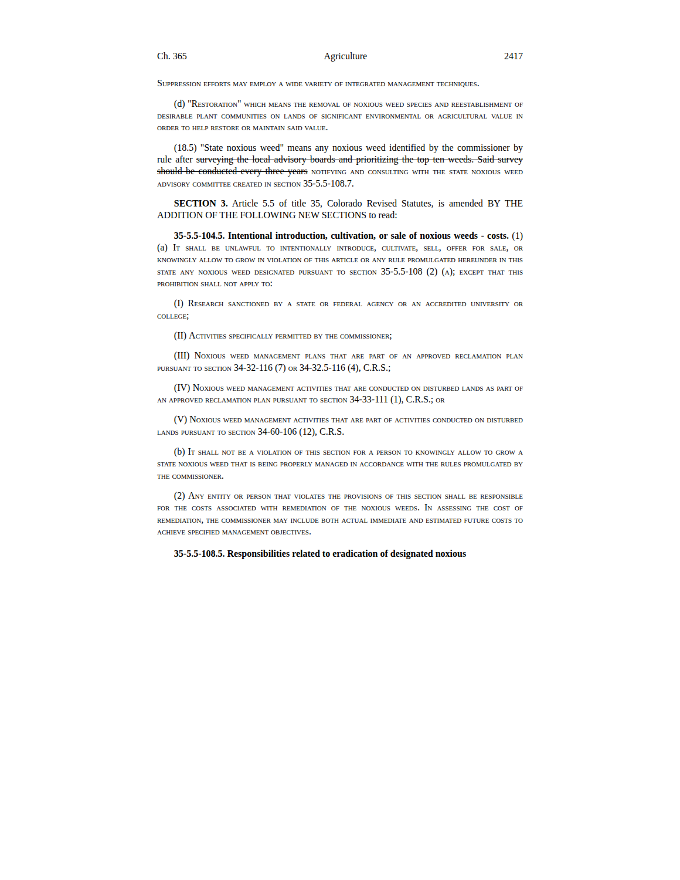Ch. 365 Agriculture 2417
Suppression efforts may employ a wide variety of integrated management techniques.
(d) "Restoration" which means the removal of noxious weed species and reestablishment of desirable plant communities on lands of significant environmental or agricultural value in order to help restore or maintain said value.
(18.5) "State noxious weed" means any noxious weed identified by the commissioner by rule after surveying the local advisory boards and prioritizing the top ten weeds. Said survey should be conducted every three years notifying and consulting with the state noxious weed advisory committee created in section 35-5.5-108.7.
SECTION 3. Article 5.5 of title 35, Colorado Revised Statutes, is amended BY THE ADDITION OF THE FOLLOWING NEW SECTIONS to read:
35-5.5-104.5. Intentional introduction, cultivation, or sale of noxious weeds - costs. (1) (a) It shall be unlawful to intentionally introduce, cultivate, sell, offer for sale, or knowingly allow to grow in violation of this article or any rule promulgated hereunder in this state any noxious weed designated pursuant to section 35-5.5-108 (2) (a); except that this prohibition shall not apply to:
(I) Research sanctioned by a state or federal agency or an accredited university or college;
(II) Activities specifically permitted by the commissioner;
(III) Noxious weed management plans that are part of an approved reclamation plan pursuant to section 34-32-116 (7) or 34-32.5-116 (4), C.R.S.;
(IV) Noxious weed management activities that are conducted on disturbed lands as part of an approved reclamation plan pursuant to section 34-33-111 (1), C.R.S.; or
(V) Noxious weed management activities that are part of activities conducted on disturbed lands pursuant to section 34-60-106 (12), C.R.S.
(b) It shall not be a violation of this section for a person to knowingly allow to grow a state noxious weed that is being properly managed in accordance with the rules promulgated by the commissioner.
(2) Any entity or person that violates the provisions of this section shall be responsible for the costs associated with remediation of the noxious weeds. In assessing the cost of remediation, the commissioner may include both actual immediate and estimated future costs to achieve specified management objectives.
35-5.5-108.5. Responsibilities related to eradication of designated noxious